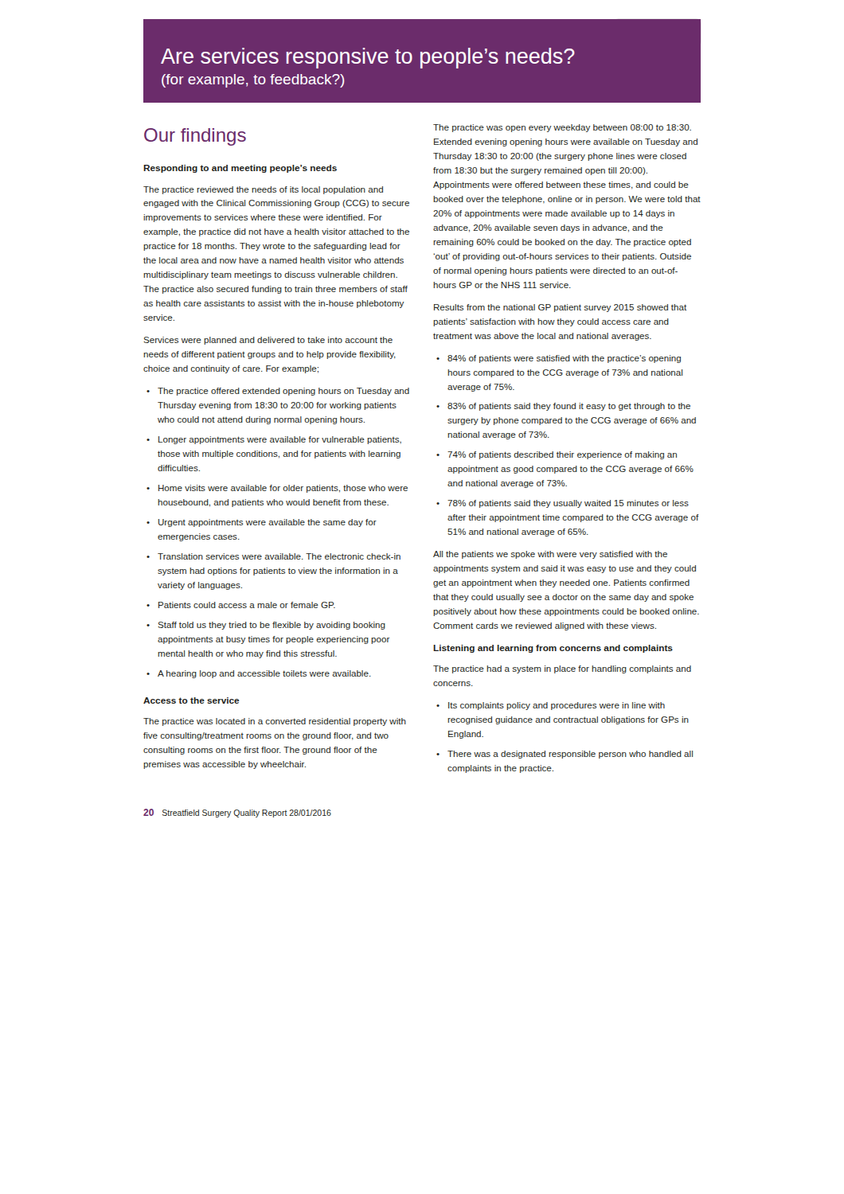Good
Are services responsive to people’s needs?
(for example, to feedback?)
Our findings
Responding to and meeting people’s needs
The practice reviewed the needs of its local population and engaged with the Clinical Commissioning Group (CCG) to secure improvements to services where these were identified. For example, the practice did not have a health visitor attached to the practice for 18 months. They wrote to the safeguarding lead for the local area and now have a named health visitor who attends multidisciplinary team meetings to discuss vulnerable children. The practice also secured funding to train three members of staff as health care assistants to assist with the in-house phlebotomy service.
Services were planned and delivered to take into account the needs of different patient groups and to help provide flexibility, choice and continuity of care. For example;
The practice offered extended opening hours on Tuesday and Thursday evening from 18:30 to 20:00 for working patients who could not attend during normal opening hours.
Longer appointments were available for vulnerable patients, those with multiple conditions, and for patients with learning difficulties.
Home visits were available for older patients, those who were housebound, and patients who would benefit from these.
Urgent appointments were available the same day for emergencies cases.
Translation services were available. The electronic check-in system had options for patients to view the information in a variety of languages.
Patients could access a male or female GP.
Staff told us they tried to be flexible by avoiding booking appointments at busy times for people experiencing poor mental health or who may find this stressful.
A hearing loop and accessible toilets were available.
Access to the service
The practice was located in a converted residential property with five consulting/treatment rooms on the ground floor, and two consulting rooms on the first floor. The ground floor of the premises was accessible by wheelchair.
The practice was open every weekday between 08:00 to 18:30. Extended evening opening hours were available on Tuesday and Thursday 18:30 to 20:00 (the surgery phone lines were closed from 18:30 but the surgery remained open till 20:00). Appointments were offered between these times, and could be booked over the telephone, online or in person. We were told that 20% of appointments were made available up to 14 days in advance, 20% available seven days in advance, and the remaining 60% could be booked on the day. The practice opted ‘out’ of providing out-of-hours services to their patients. Outside of normal opening hours patients were directed to an out-of-hours GP or the NHS 111 service.
Results from the national GP patient survey 2015 showed that patients’ satisfaction with how they could access care and treatment was above the local and national averages.
84% of patients were satisfied with the practice’s opening hours compared to the CCG average of 73% and national average of 75%.
83% of patients said they found it easy to get through to the surgery by phone compared to the CCG average of 66% and national average of 73%.
74% of patients described their experience of making an appointment as good compared to the CCG average of 66% and national average of 73%.
78% of patients said they usually waited 15 minutes or less after their appointment time compared to the CCG average of 51% and national average of 65%.
All the patients we spoke with were very satisfied with the appointments system and said it was easy to use and they could get an appointment when they needed one. Patients confirmed that they could usually see a doctor on the same day and spoke positively about how these appointments could be booked online. Comment cards we reviewed aligned with these views.
Listening and learning from concerns and complaints
The practice had a system in place for handling complaints and concerns.
Its complaints policy and procedures were in line with recognised guidance and contractual obligations for GPs in England.
There was a designated responsible person who handled all complaints in the practice.
20 Streatfield Surgery Quality Report 28/01/2016